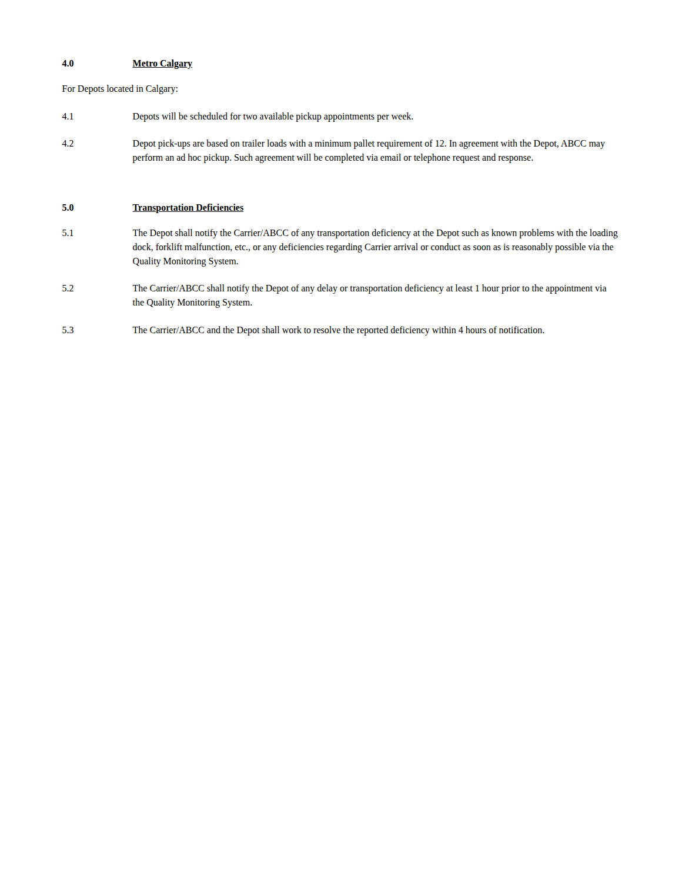4.0 Metro Calgary
For Depots located in Calgary:
4.1 Depots will be scheduled for two available pickup appointments per week.
4.2 Depot pick-ups are based on trailer loads with a minimum pallet requirement of 12. In agreement with the Depot, ABCC may perform an ad hoc pickup. Such agreement will be completed via email or telephone request and response.
5.0 Transportation Deficiencies
5.1 The Depot shall notify the Carrier/ABCC of any transportation deficiency at the Depot such as known problems with the loading dock, forklift malfunction, etc., or any deficiencies regarding Carrier arrival or conduct as soon as is reasonably possible via the Quality Monitoring System.
5.2 The Carrier/ABCC shall notify the Depot of any delay or transportation deficiency at least 1 hour prior to the appointment via the Quality Monitoring System.
5.3 The Carrier/ABCC and the Depot shall work to resolve the reported deficiency within 4 hours of notification.